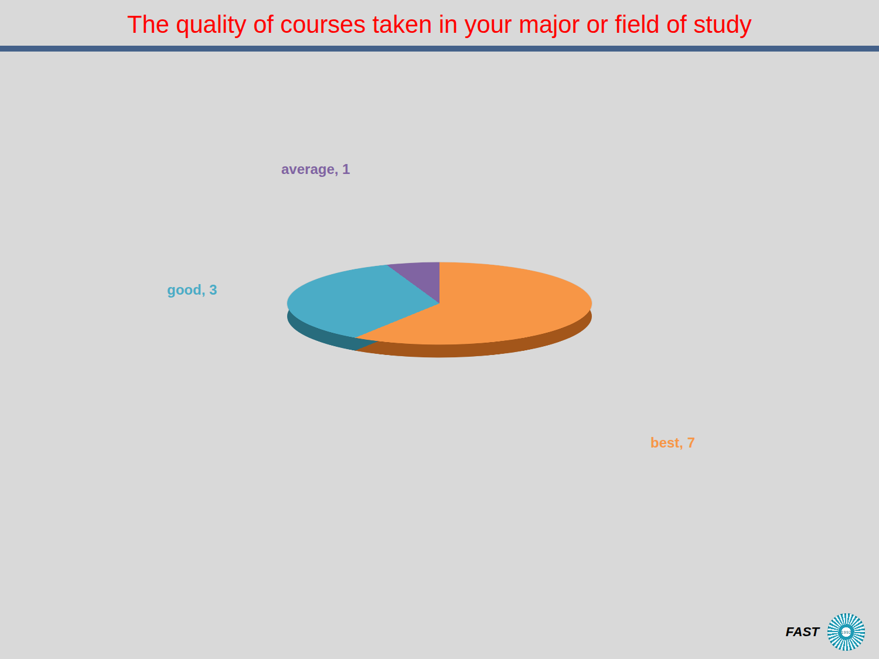The quality of courses taken in your major or field of study
average, 1
good, 3
best, 7
FAST 1992